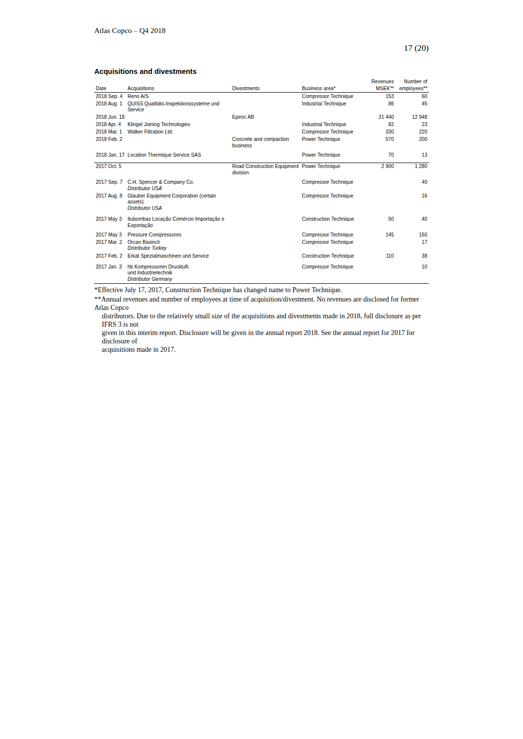Atlas Copco – Q4 2018
17 (20)
Acquisitions and divestments
| | | | | Revenues | Number of |
| --- | --- | --- | --- | --- | --- |
| Date | Acquisitions | Divestments | Business area* | MSEK** | employees** |
| 2018 Sep. 4 | Reno A/S | | Compressor Technique | 153 | 60 |
| 2018 Aug. 1 | QUISS Qualitäts-Inspektionssysteme und Service | | Industrial Technique | 86 | 45 |
| 2018 Jun. 18 | | Epiroc AB | | 31 440 | 12 948 |
| 2018 Apr. 4 | Klingel Joining Technologies | | Industrial Technique | 82 | 23 |
| 2018 Mar. 1 | Walker Filtration Ltd. | | Compressor Technique | 330 | 220 |
| 2018 Feb. 2 | | Concrete and compaction business | Power Technique | 570 | 200 |
| 2018 Jan. 17 | Location Thermique Service SAS | | Power Technique | 70 | 13 |
| 2017 Oct. 5 | | Road Construction Equipment division | Power Technique | 2 900 | 1 280 |
| 2017 Sep. 7 | C.H. Spencer & Company Co. Distributor USA | | Compressor Technique | | 40 |
| 2017 Aug. 8 | Glauber Equipment Corporation (certain assets) Distributor USA | | Compressor Technique | | 16 |
| 2017 May 3 | Itubombas Locação Comércio Importação e Exportação | | Construction Technique | 50 | 40 |
| 2017 May 3 | Pressure Compressores | | Compressor Technique | 145 | 150 |
| 2017 Mar. 2 | Orcan Basincli Distributor Turkey | | Compressor Technique | | 17 |
| 2017 Feb. 2 | Erkat Spezialmaschinen und Service | | Construction Technique | 110 | 38 |
| 2017 Jan. 3 | hb Kompressoren Druckluft- und Industrietechnik Distributor Germany | | Compressor Technique | | 10 |
*Effective July 17, 2017, Construction Technique has changed name to Power Technique.
**Annual revenues and number of employees at time of acquisition/divestment. No revenues are disclosed for former Atlas Copco distributors. Due to the relatively small size of the acquisitions and divestments made in 2018, full disclosure as per IFRS 3 is not given in this interim report. Disclosure will be given in the annual report 2018. See the annual report for 2017 for disclosure of acquisitions made in 2017.